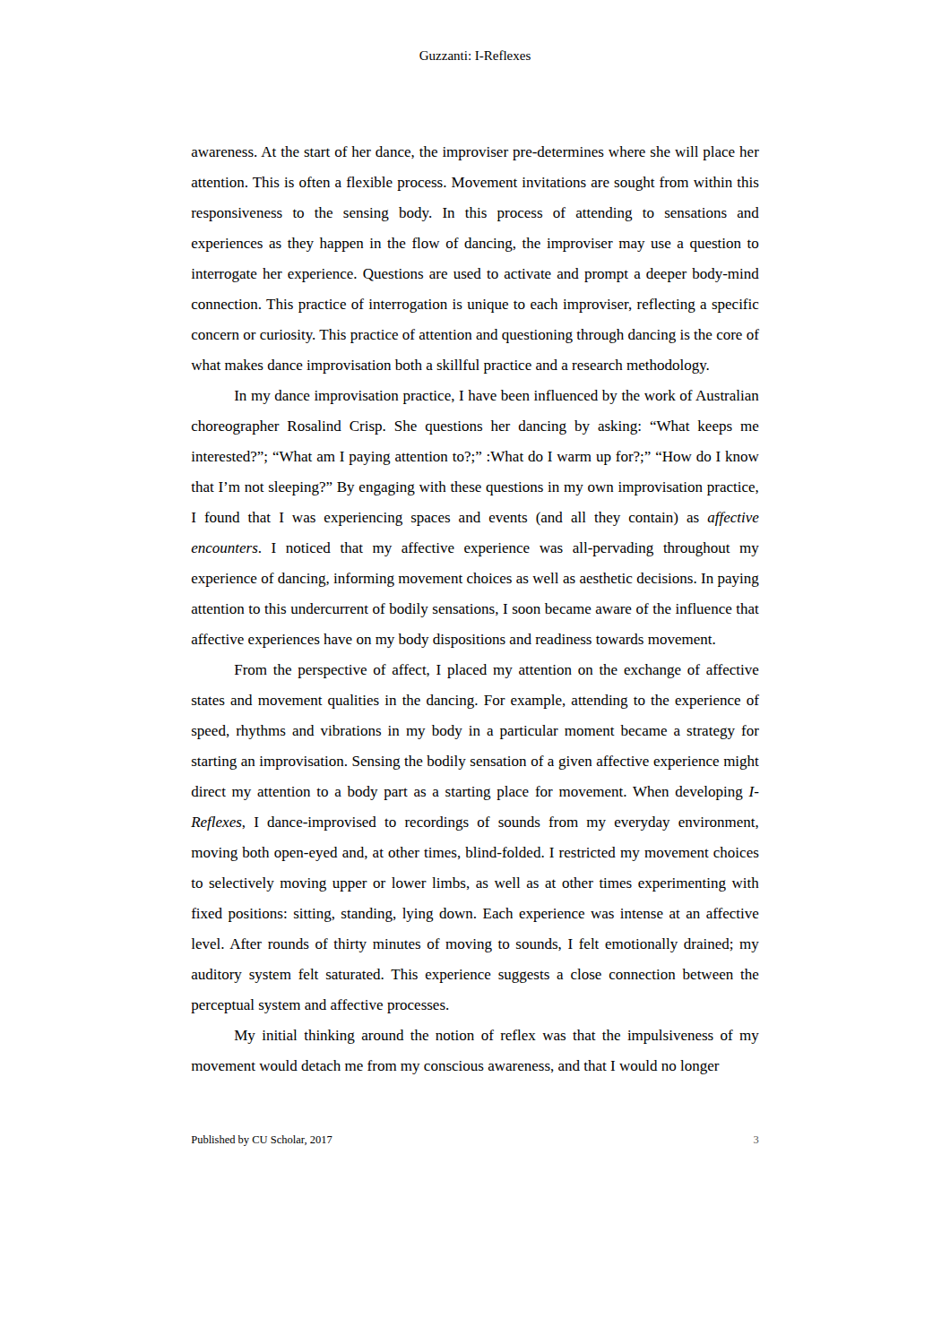Guzzanti: I-Reflexes
awareness. At the start of her dance, the improviser pre-determines where she will place her attention. This is often a flexible process. Movement invitations are sought from within this responsiveness to the sensing body. In this process of attending to sensations and experiences as they happen in the flow of dancing, the improviser may use a question to interrogate her experience. Questions are used to activate and prompt a deeper body-mind connection. This practice of interrogation is unique to each improviser, reflecting a specific concern or curiosity. This practice of attention and questioning through dancing is the core of what makes dance improvisation both a skillful practice and a research methodology.
In my dance improvisation practice, I have been influenced by the work of Australian choreographer Rosalind Crisp. She questions her dancing by asking: “What keeps me interested?”; “What am I paying attention to?;” :What do I warm up for?;” “How do I know that I’m not sleeping?” By engaging with these questions in my own improvisation practice, I found that I was experiencing spaces and events (and all they contain) as affective encounters. I noticed that my affective experience was all-pervading throughout my experience of dancing, informing movement choices as well as aesthetic decisions. In paying attention to this undercurrent of bodily sensations, I soon became aware of the influence that affective experiences have on my body dispositions and readiness towards movement.
From the perspective of affect, I placed my attention on the exchange of affective states and movement qualities in the dancing. For example, attending to the experience of speed, rhythms and vibrations in my body in a particular moment became a strategy for starting an improvisation. Sensing the bodily sensation of a given affective experience might direct my attention to a body part as a starting place for movement. When developing I-Reflexes, I dance-improvised to recordings of sounds from my everyday environment, moving both open-eyed and, at other times, blind-folded. I restricted my movement choices to selectively moving upper or lower limbs, as well as at other times experimenting with fixed positions: sitting, standing, lying down. Each experience was intense at an affective level. After rounds of thirty minutes of moving to sounds, I felt emotionally drained; my auditory system felt saturated. This experience suggests a close connection between the perceptual system and affective processes.
My initial thinking around the notion of reflex was that the impulsiveness of my movement would detach me from my conscious awareness, and that I would no longer
Published by CU Scholar, 2017
3